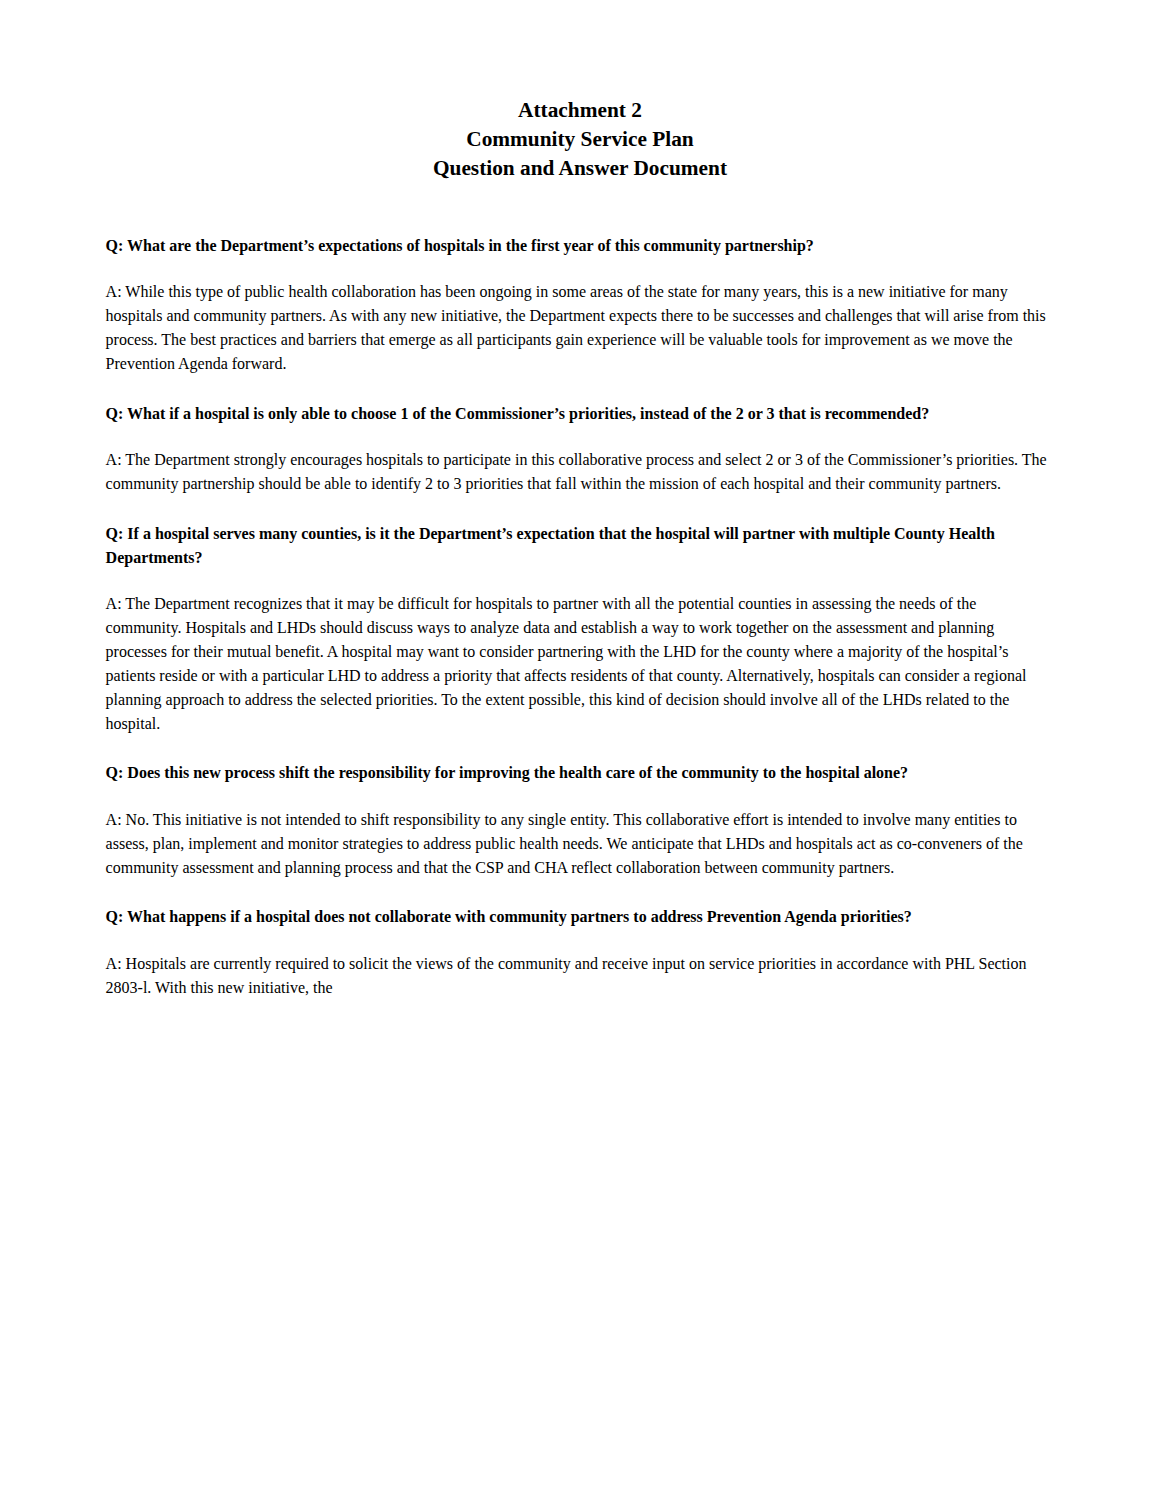Attachment 2
Community Service Plan
Question and Answer Document
Q: What are the Department’s expectations of hospitals in the first year of this community partnership?
A: While this type of public health collaboration has been ongoing in some areas of the state for many years, this is a new initiative for many hospitals and community partners. As with any new initiative, the Department expects there to be successes and challenges that will arise from this process. The best practices and barriers that emerge as all participants gain experience will be valuable tools for improvement as we move the Prevention Agenda forward.
Q: What if a hospital is only able to choose 1 of the Commissioner’s priorities, instead of the 2 or 3 that is recommended?
A: The Department strongly encourages hospitals to participate in this collaborative process and select 2 or 3 of the Commissioner’s priorities. The community partnership should be able to identify 2 to 3 priorities that fall within the mission of each hospital and their community partners.
Q: If a hospital serves many counties, is it the Department’s expectation that the hospital will partner with multiple County Health Departments?
A: The Department recognizes that it may be difficult for hospitals to partner with all the potential counties in assessing the needs of the community. Hospitals and LHDs should discuss ways to analyze data and establish a way to work together on the assessment and planning processes for their mutual benefit. A hospital may want to consider partnering with the LHD for the county where a majority of the hospital’s patients reside or with a particular LHD to address a priority that affects residents of that county. Alternatively, hospitals can consider a regional planning approach to address the selected priorities. To the extent possible, this kind of decision should involve all of the LHDs related to the hospital.
Q: Does this new process shift the responsibility for improving the health care of the community to the hospital alone?
A: No. This initiative is not intended to shift responsibility to any single entity. This collaborative effort is intended to involve many entities to assess, plan, implement and monitor strategies to address public health needs. We anticipate that LHDs and hospitals act as co-conveners of the community assessment and planning process and that the CSP and CHA reflect collaboration between community partners.
Q: What happens if a hospital does not collaborate with community partners to address Prevention Agenda priorities?
A: Hospitals are currently required to solicit the views of the community and receive input on service priorities in accordance with PHL Section 2803-l. With this new initiative, the